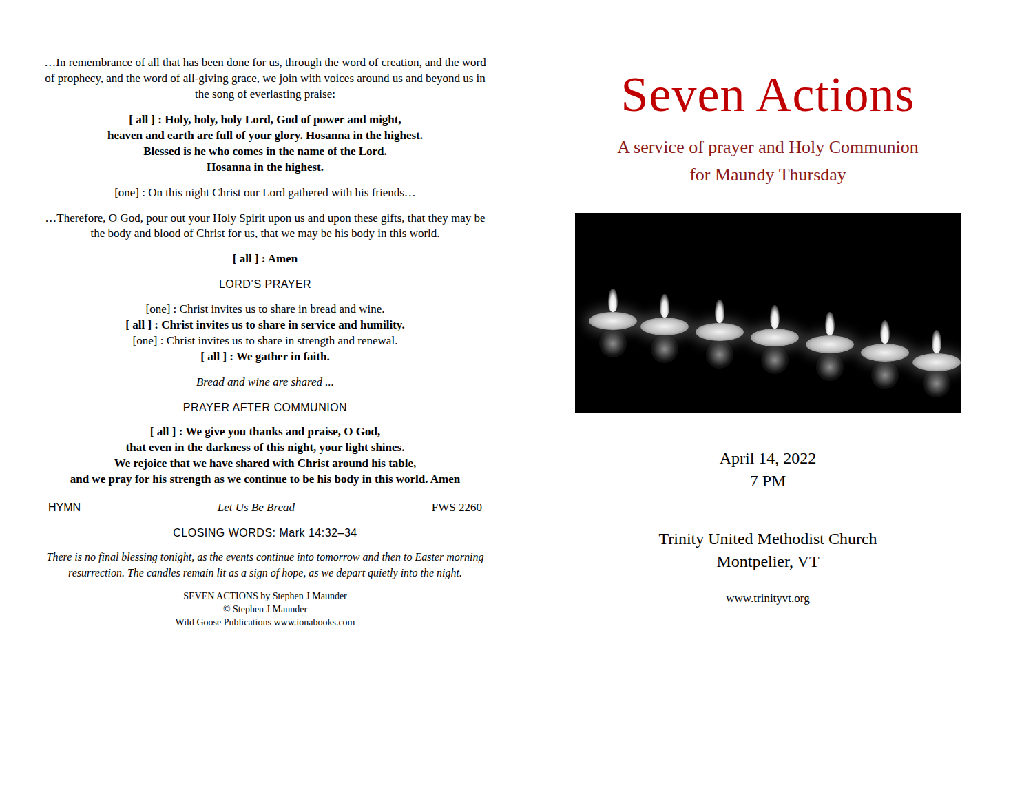…In remembrance of all that has been done for us, through the word of creation, and the word of prophecy, and the word of all-giving grace, we join with voices around us and beyond us in the song of everlasting praise:
[ all ] : Holy, holy, holy Lord, God of power and might,
heaven and earth are full of your glory. Hosanna in the highest.
Blessed is he who comes in the name of the Lord.
Hosanna in the highest.
[one] : On this night Christ our Lord gathered with his friends…
…Therefore, O God, pour out your Holy Spirit upon us and upon these gifts, that they may be the body and blood of Christ for us, that we may be his body in this world.
[ all ] : Amen
LORD’S PRAYER
[one] : Christ invites us to share in bread and wine.
[ all ] : Christ invites us to share in service and humility.
[one] : Christ invites us to share in strength and renewal.
[ all ] : We gather in faith.
Bread and wine are shared ...
PRAYER AFTER COMMUNION
[ all ] : We give you thanks and praise, O God,
that even in the darkness of this night, your light shines.
We rejoice that we have shared with Christ around his table,
and we pray for his strength as we continue to be his body in this world. Amen
HYMN Let Us Be Bread FWS 2260
CLOSING WORDS: Mark 14:32–34
There is no final blessing tonight, as the events continue into tomorrow and then to Easter morning resurrection. The candles remain lit as a sign of hope, as we depart quietly into the night.
SEVEN ACTIONS by Stephen J Maunder
© Stephen J Maunder
Wild Goose Publications www.ionabooks.com
Seven Actions
A service of prayer and Holy Communion
for Maundy Thursday
April 14, 2022
7 PM
Trinity United Methodist Church
Montpelier, VT
www.trinityvt.org